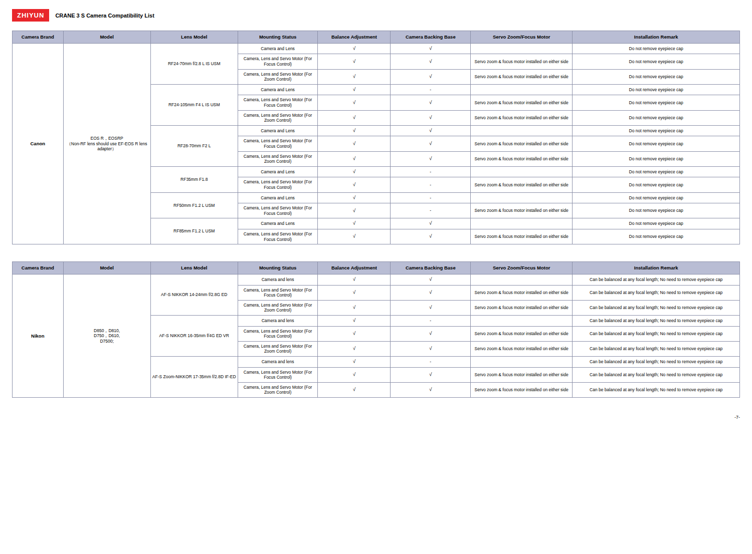ZHIYUN
CRANE 3 S Camera Compatibility List
| Camera Brand | Model | Lens Model | Mounting Status | Balance Adjustment | Camera Backing Base | Servo Zoom/Focus Motor | Installation Remark |
| --- | --- | --- | --- | --- | --- | --- | --- |
| Canon | EOS R，EOSRP （Non-RF lens should use EF-EOS R lens adapter） | RF24-70mm f/2.8 L IS USM | Camera and Lens | √ | √ | | Do not remove eyepiece cap |
| Camera, Lens and Servo Motor (For Focus Control) | √ | √ | Servo zoom & focus motor installed on either side | Do not remove eyepiece cap |
| Camera, Lens and Servo Motor (For Zoom Control) | √ | √ | Servo zoom & focus motor installed on either side | Do not remove eyepiece cap |
| RF24-105mm F4 L IS USM | Camera and Lens | √ | - | | Do not remove eyepiece cap |
| Camera, Lens and Servo Motor (For Focus Control) | √ | √ | Servo zoom & focus motor installed on either side | Do not remove eyepiece cap |
| Camera, Lens and Servo Motor (For Zoom Control) | √ | √ | Servo zoom & focus motor installed on either side | Do not remove eyepiece cap |
| RF28-70mm F2 L | Camera and Lens | √ | √ | | Do not remove eyepiece cap |
| Camera, Lens and Servo Motor (For Focus Control) | √ | √ | Servo zoom & focus motor installed on either side | Do not remove eyepiece cap |
| Camera, Lens and Servo Motor (For Zoom Control) | √ | √ | Servo zoom & focus motor installed on either side | Do not remove eyepiece cap |
| RF35mm F1.8 | Camera and Lens | √ | - | | Do not remove eyepiece cap |
| Camera, Lens and Servo Motor (For Focus Control) | √ | - | Servo zoom & focus motor installed on either side | Do not remove eyepiece cap |
| RF50mm F1.2 L USM | Camera and Lens | √ | - | | Do not remove eyepiece cap |
| Camera, Lens and Servo Motor (For Focus Control) | √ | - | Servo zoom & focus motor installed on either side | Do not remove eyepiece cap |
| RF85mm F1.2 L USM | Camera and Lens | √ | √ | | Do not remove eyepiece cap |
| Camera, Lens and Servo Motor (For Focus Control) | √ | √ | Servo zoom & focus motor installed on either side | Do not remove eyepiece cap |
| Camera Brand | Model | Lens Model | Mounting Status | Balance Adjustment | Camera Backing Base | Servo Zoom/Focus Motor | Installation Remark |
| --- | --- | --- | --- | --- | --- | --- | --- |
| Nikon | D850，D810, D750，D610, D7500; | AF-S NIKKOR 14-24mm f/2.8G ED | Camera and lens | √ | √ | | Can be balanced at any focal length; No need to remove eyepiece cap |
| Camera, Lens and Servo Motor (For Focus Control) | √ | √ | Servo zoom & focus motor installed on either side | Can be balanced at any focal length; No need to remove eyepiece cap |
| Camera, Lens and Servo Motor (For Zoom Control) | √ | √ | Servo zoom & focus motor installed on either side | Can be balanced at any focal length; No need to remove eyepiece cap |
| AF-S NIKKOR 16-35mm f/4G ED VR | Camera and lens | √ | - | | Can be balanced at any focal length; No need to remove eyepiece cap |
| Camera, Lens and Servo Motor (For Focus Control) | √ | √ | Servo zoom & focus motor installed on either side | Can be balanced at any focal length; No need to remove eyepiece cap |
| Camera, Lens and Servo Motor (For Zoom Control) | √ | √ | Servo zoom & focus motor installed on either side | Can be balanced at any focal length; No need to remove eyepiece cap |
| AF-S Zoom-NIKKOR 17-35mm f/2.8D IF-ED | Camera and lens | √ | - | | Can be balanced at any focal length; No need to remove eyepiece cap |
| Camera, Lens and Servo Motor (For Focus Control) | √ | √ | Servo zoom & focus motor installed on either side | Can be balanced at any focal length; No need to remove eyepiece cap |
| Camera, Lens and Servo Motor (For Zoom Control) | √ | √ | Servo zoom & focus motor installed on either side | Can be balanced at any focal length; No need to remove eyepiece cap |
-7-